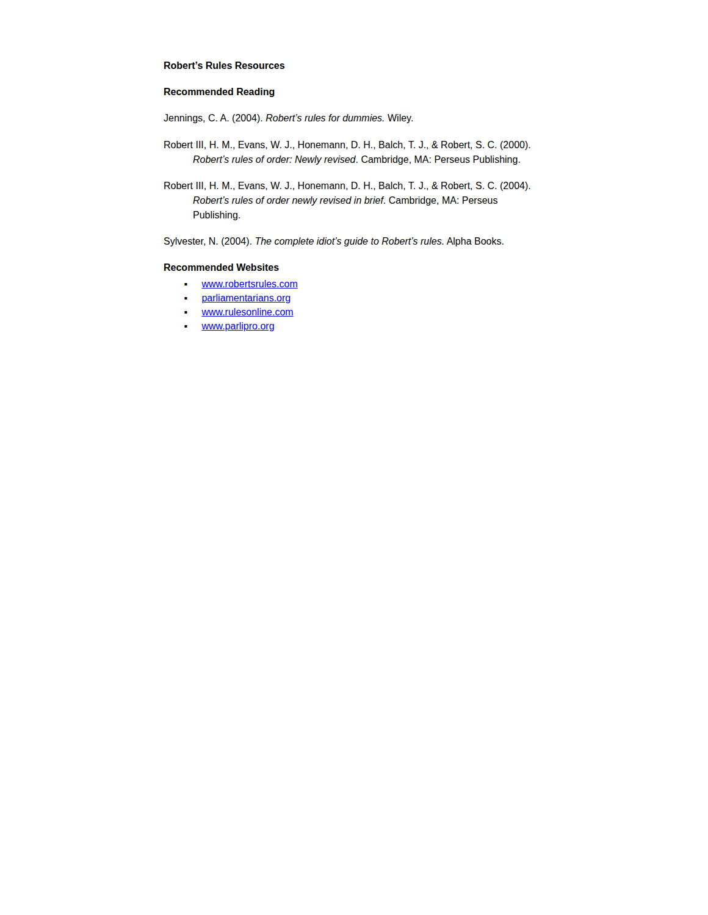Robert’s Rules Resources
Recommended Reading
Jennings, C. A. (2004). Robert’s rules for dummies. Wiley.
Robert III, H. M., Evans, W. J., Honemann, D. H., Balch, T. J., & Robert, S. C. (2000). Robert’s rules of order: Newly revised. Cambridge, MA: Perseus Publishing.
Robert III, H. M., Evans, W. J., Honemann, D. H., Balch, T. J., & Robert, S. C. (2004). Robert’s rules of order newly revised in brief. Cambridge, MA: Perseus Publishing.
Sylvester, N. (2004). The complete idiot’s guide to Robert’s rules. Alpha Books.
Recommended Websites
www.robertsrules.com
parliamentarians.org
www.rulesonline.com
www.parlipro.org